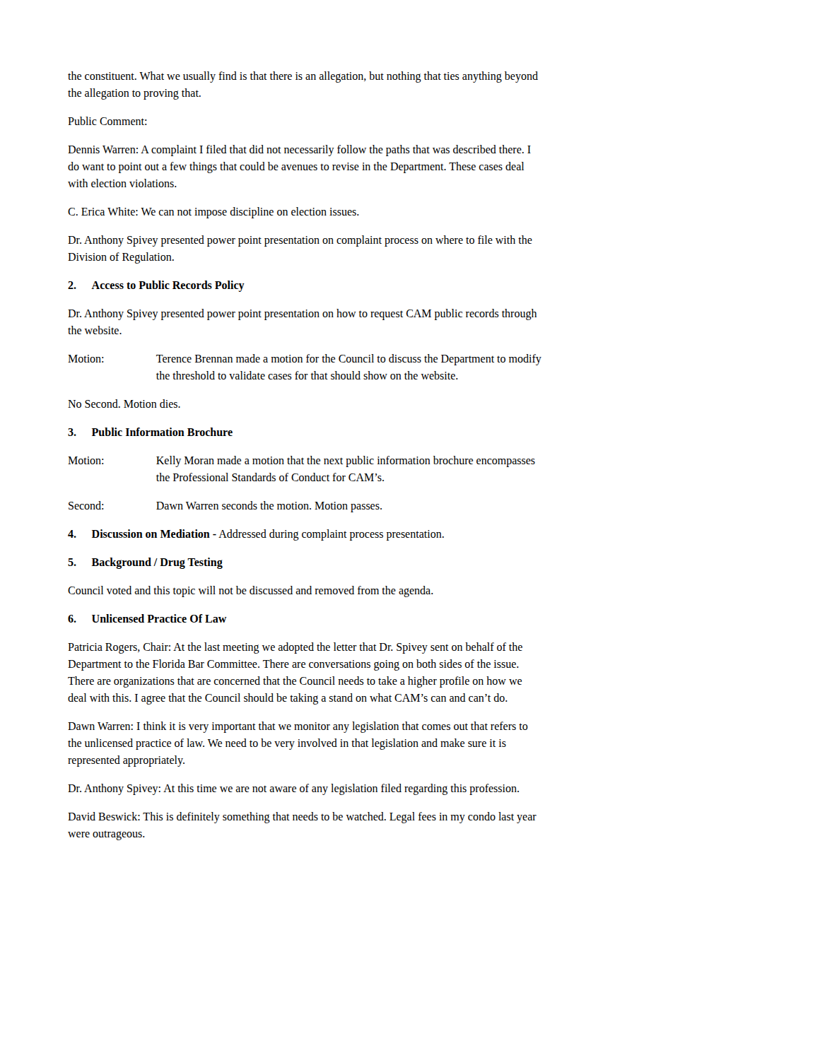the constituent. What we usually find is that there is an allegation, but nothing that ties anything beyond the allegation to proving that.
Public Comment:
Dennis Warren: A complaint I filed that did not necessarily follow the paths that was described there. I do want to point out a few things that could be avenues to revise in the Department. These cases deal with election violations.
C. Erica White: We can not impose discipline on election issues.
Dr. Anthony Spivey presented power point presentation on complaint process on where to file with the Division of Regulation.
2.
Access to Public Records Policy
Dr. Anthony Spivey presented power point presentation on how to request CAM public records through the website.
Motion:
Terence Brennan made a motion for the Council to discuss the Department to modify the threshold to validate cases for that should show on the website.
No Second. Motion dies.
3.
Public Information Brochure
Motion:
Kelly Moran made a motion that the next public information brochure encompasses the Professional Standards of Conduct for CAM’s.
Second:
Dawn Warren seconds the motion. Motion passes.
4.
Discussion on Mediation - Addressed during complaint process presentation.
5.
Background / Drug Testing
Council voted and this topic will not be discussed and removed from the agenda.
6.
Unlicensed Practice Of Law
Patricia Rogers, Chair: At the last meeting we adopted the letter that Dr. Spivey sent on behalf of the Department to the Florida Bar Committee. There are conversations going on both sides of the issue. There are organizations that are concerned that the Council needs to take a higher profile on how we deal with this. I agree that the Council should be taking a stand on what CAM’s can and can’t do.
Dawn Warren: I think it is very important that we monitor any legislation that comes out that refers to the unlicensed practice of law. We need to be very involved in that legislation and make sure it is represented appropriately.
Dr. Anthony Spivey: At this time we are not aware of any legislation filed regarding this profession.
David Beswick: This is definitely something that needs to be watched. Legal fees in my condo last year were outrageous.